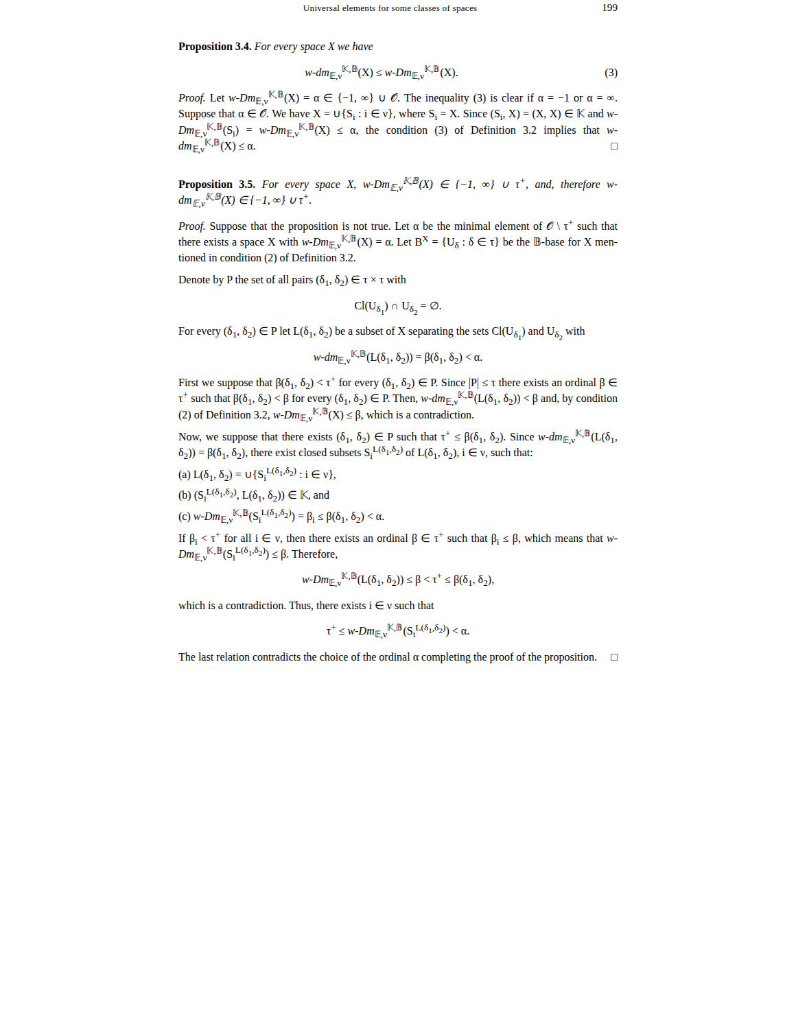Universal elements for some classes of spaces 199
Proposition 3.4. For every space X we have
w-dm𝔼,ν𝕂,𝔹(X) ≤ w-Dm𝔼,ν𝕂,𝔹(X). (3)
Proof. Let w-Dm𝔼,ν𝕂,𝔹(X) = α ∈ {−1, ∞} ∪ 𝒪. The inequality (3) is clear if α = −1 or α = ∞. Suppose that α ∈ 𝒪. We have X = ∪{Si : i ∈ ν}, where Si = X. Since (Si, X) = (X, X) ∈ 𝕂 and w-Dm𝔼,ν𝕂,𝔹(Si) = w-Dm𝔼,ν𝕂,𝔹(X) ≤ α, the condition (3) of Definition 3.2 implies that w-dm𝔼,ν𝕂,𝔹(X) ≤ α. □
Proposition 3.5. For every space X, w-Dm𝔼,ν𝕂,𝔹(X) ∈ {−1, ∞} ∪ τ+, and, therefore w-dm𝔼,ν𝕂,𝔹(X) ∈ {−1, ∞} ∪ τ+.
Proof. Suppose that the proposition is not true. Let α be the minimal element of 𝒪 \ τ+ such that there exists a space X with w-Dm𝔼,ν𝕂,𝔹(X) = α. Let BX = {Uδ : δ ∈ τ} be the 𝔹-base for X mentioned in condition (2) of Definition 3.2.
Denote by P the set of all pairs (δ1, δ2) ∈ τ × τ with
Cl(Uδ1) ∩ Uδ2 = ∅.
For every (δ1, δ2) ∈ P let L(δ1, δ2) be a subset of X separating the sets Cl(Uδ1) and Uδ2 with
w-dm𝔼,ν𝕂,𝔹(L(δ1, δ2)) = β(δ1, δ2) < α.
First we suppose that β(δ1, δ2) < τ+ for every (δ1, δ2) ∈ P. Since |P| ≤ τ there exists an ordinal β ∈ τ+ such that β(δ1, δ2) < β for every (δ1, δ2) ∈ P. Then, w-dm𝔼,ν𝕂,𝔹(L(δ1, δ2)) < β and, by condition (2) of Definition 3.2, w-Dm𝔼,ν𝕂,𝔹(X) ≤ β, which is a contradiction.
Now, we suppose that there exists (δ1, δ2) ∈ P such that τ+ ≤ β(δ1, δ2). Since w-dm𝔼,ν𝕂,𝔹(L(δ1, δ2)) = β(δ1, δ2), there exist closed subsets SiL(δ1,δ2) of L(δ1, δ2), i ∈ ν, such that:
(a) L(δ1, δ2) = ∪{SiL(δ1,δ2) : i ∈ ν},
(b) (SiL(δ1,δ2), L(δ1, δ2)) ∈ 𝕂, and
(c) w-Dm𝔼,ν𝕂,𝔹(SiL(δ1,δ2)) = βi ≤ β(δ1, δ2) < α.
If βi < τ+ for all i ∈ ν, then there exists an ordinal β ∈ τ+ such that βi ≤ β, which means that w-Dm𝔼,ν𝕂,𝔹(SiL(δ1,δ2)) ≤ β. Therefore,
w-Dm𝔼,ν𝕂,𝔹(L(δ1, δ2)) ≤ β < τ+ ≤ β(δ1, δ2),
which is a contradiction. Thus, there exists i ∈ ν such that
τ+ ≤ w-Dm𝔼,ν𝕂,𝔹(SiL(δ1,δ2)) < α.
The last relation contradicts the choice of the ordinal α completing the proof of the proposition. □